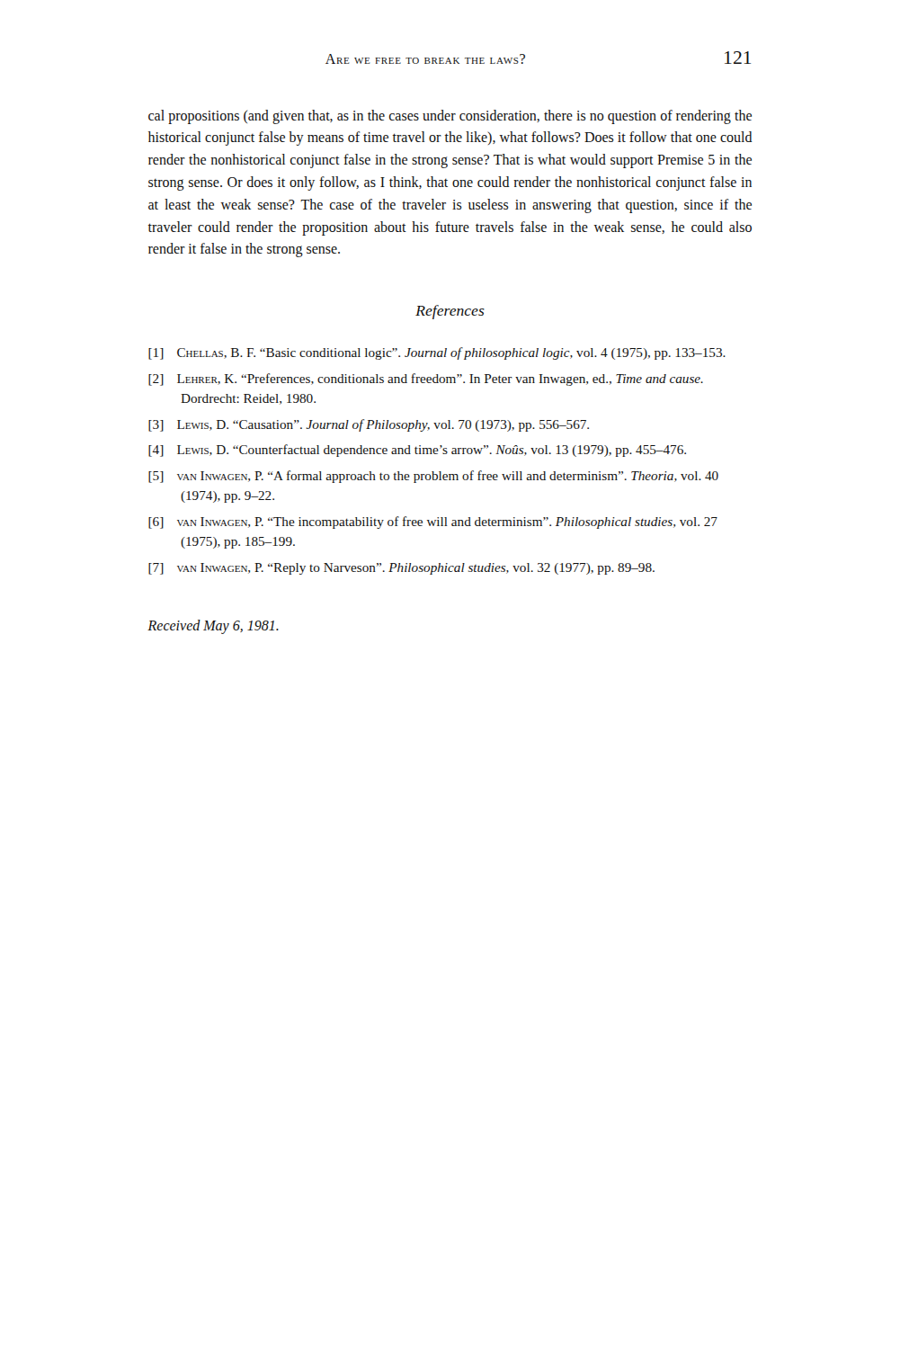Are we free to break the laws?
121
cal propositions (and given that, as in the cases under consideration, there is no question of rendering the historical conjunct false by means of time travel or the like), what follows? Does it follow that one could render the nonhistorical conjunct false in the strong sense? That is what would support Premise 5 in the strong sense. Or does it only follow, as I think, that one could render the nonhistorical conjunct false in at least the weak sense? The case of the traveler is useless in answering that question, since if the traveler could render the proposition about his future travels false in the weak sense, he could also render it false in the strong sense.
References
[1] Chellas, B. F. “Basic conditional logic”. Journal of philosophical logic, vol. 4 (1975), pp. 133–153.
[2] Lehrer, K. “Preferences, conditionals and freedom”. In Peter van Inwagen, ed., Time and cause. Dordrecht: Reidel, 1980.
[3] Lewis, D. “Causation”. Journal of Philosophy, vol. 70 (1973), pp. 556–567.
[4] Lewis, D. “Counterfactual dependence and time’s arrow”. Noûs, vol. 13 (1979), pp. 455–476.
[5] van Inwagen, P. “A formal approach to the problem of free will and determinism”. Theoria, vol. 40 (1974), pp. 9–22.
[6] van Inwagen, P. “The incompatability of free will and determinism”. Philosophical studies, vol. 27 (1975), pp. 185–199.
[7] van Inwagen, P. “Reply to Narveson”. Philosophical studies, vol. 32 (1977), pp. 89–98.
Received May 6, 1981.